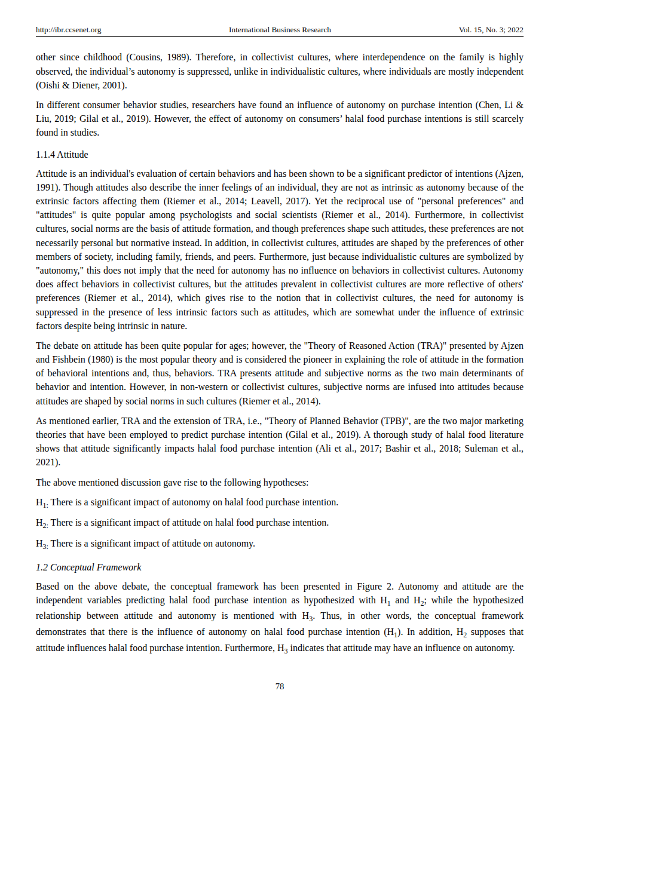http://ibr.ccsenet.org International Business Research Vol. 15, No. 3; 2022
other since childhood (Cousins, 1989). Therefore, in collectivist cultures, where interdependence on the family is highly observed, the individual’s autonomy is suppressed, unlike in individualistic cultures, where individuals are mostly independent (Oishi & Diener, 2001).
In different consumer behavior studies, researchers have found an influence of autonomy on purchase intention (Chen, Li & Liu, 2019; Gilal et al., 2019). However, the effect of autonomy on consumers’ halal food purchase intentions is still scarcely found in studies.
1.1.4 Attitude
Attitude is an individual's evaluation of certain behaviors and has been shown to be a significant predictor of intentions (Ajzen, 1991). Though attitudes also describe the inner feelings of an individual, they are not as intrinsic as autonomy because of the extrinsic factors affecting them (Riemer et al., 2014; Leavell, 2017). Yet the reciprocal use of "personal preferences" and "attitudes" is quite popular among psychologists and social scientists (Riemer et al., 2014). Furthermore, in collectivist cultures, social norms are the basis of attitude formation, and though preferences shape such attitudes, these preferences are not necessarily personal but normative instead. In addition, in collectivist cultures, attitudes are shaped by the preferences of other members of society, including family, friends, and peers. Furthermore, just because individualistic cultures are symbolized by "autonomy," this does not imply that the need for autonomy has no influence on behaviors in collectivist cultures. Autonomy does affect behaviors in collectivist cultures, but the attitudes prevalent in collectivist cultures are more reflective of others' preferences (Riemer et al., 2014), which gives rise to the notion that in collectivist cultures, the need for autonomy is suppressed in the presence of less intrinsic factors such as attitudes, which are somewhat under the influence of extrinsic factors despite being intrinsic in nature.
The debate on attitude has been quite popular for ages; however, the "Theory of Reasoned Action (TRA)" presented by Ajzen and Fishbein (1980) is the most popular theory and is considered the pioneer in explaining the role of attitude in the formation of behavioral intentions and, thus, behaviors. TRA presents attitude and subjective norms as the two main determinants of behavior and intention. However, in non-western or collectivist cultures, subjective norms are infused into attitudes because attitudes are shaped by social norms in such cultures (Riemer et al., 2014).
As mentioned earlier, TRA and the extension of TRA, i.e., "Theory of Planned Behavior (TPB)", are the two major marketing theories that have been employed to predict purchase intention (Gilal et al., 2019). A thorough study of halal food literature shows that attitude significantly impacts halal food purchase intention (Ali et al., 2017; Bashir et al., 2018; Suleman et al., 2021).
The above mentioned discussion gave rise to the following hypotheses:
H1: There is a significant impact of autonomy on halal food purchase intention.
H2: There is a significant impact of attitude on halal food purchase intention.
H3: There is a significant impact of attitude on autonomy.
1.2 Conceptual Framework
Based on the above debate, the conceptual framework has been presented in Figure 2. Autonomy and attitude are the independent variables predicting halal food purchase intention as hypothesized with H1 and H2; while the hypothesized relationship between attitude and autonomy is mentioned with H3. Thus, in other words, the conceptual framework demonstrates that there is the influence of autonomy on halal food purchase intention (H1). In addition, H2 supposes that attitude influences halal food purchase intention. Furthermore, H3 indicates that attitude may have an influence on autonomy.
78